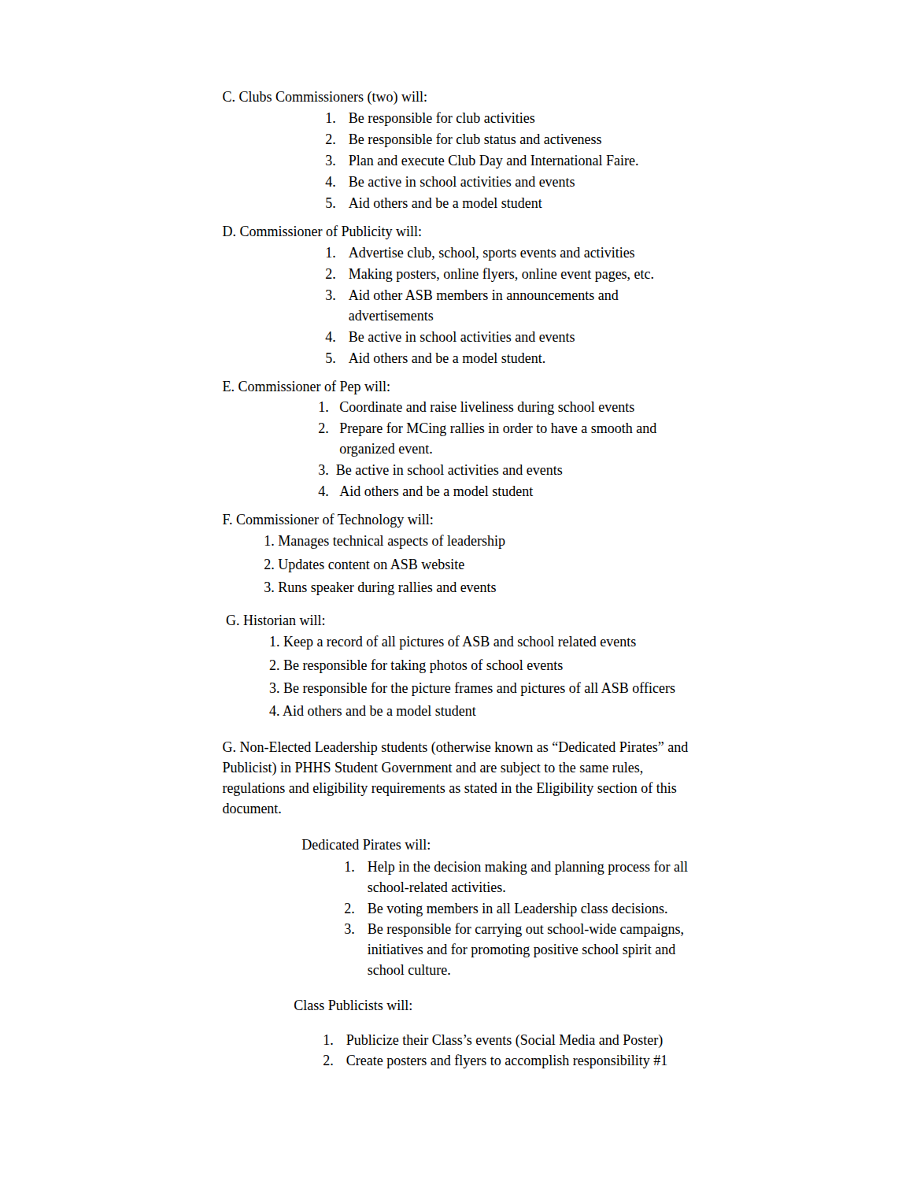C. Clubs Commissioners (two) will:
Be responsible for club activities
Be responsible for club status and activeness
Plan and execute Club Day and International Faire.
Be active in school activities and events
Aid others and be a model student
D. Commissioner of Publicity will:
Advertise club, school, sports events and activities
Making posters, online flyers, online event pages, etc.
Aid other ASB members in announcements and advertisements
Be active in school activities and events
Aid others and be a model student.
E. Commissioner of Pep will:
1. Coordinate and raise liveliness during school events
2. Prepare for MCing rallies in order to have a smooth and organized event.
3. Be active in school activities and events
4. Aid others and be a model student
F. Commissioner of Technology will:
1. Manages technical aspects of leadership
2. Updates content on ASB website
3. Runs speaker during rallies and events
G. Historian will:
1. Keep a record of all pictures of ASB and school related events
2. Be responsible for taking photos of school events
3. Be responsible for the picture frames and pictures of all ASB officers
4. Aid others and be a model student
G. Non-Elected Leadership students (otherwise known as “Dedicated Pirates” and Publicist) in PHHS Student Government and are subject to the same rules, regulations and eligibility requirements as stated in the Eligibility section of this document.
Dedicated Pirates will:
Help in the decision making and planning process for all school-related activities.
Be voting members in all Leadership class decisions.
Be responsible for carrying out school-wide campaigns, initiatives and for promoting positive school spirit and school culture.
Class Publicists will:
Publicize their Class’s events (Social Media and Poster)
Create posters and flyers to accomplish responsibility #1